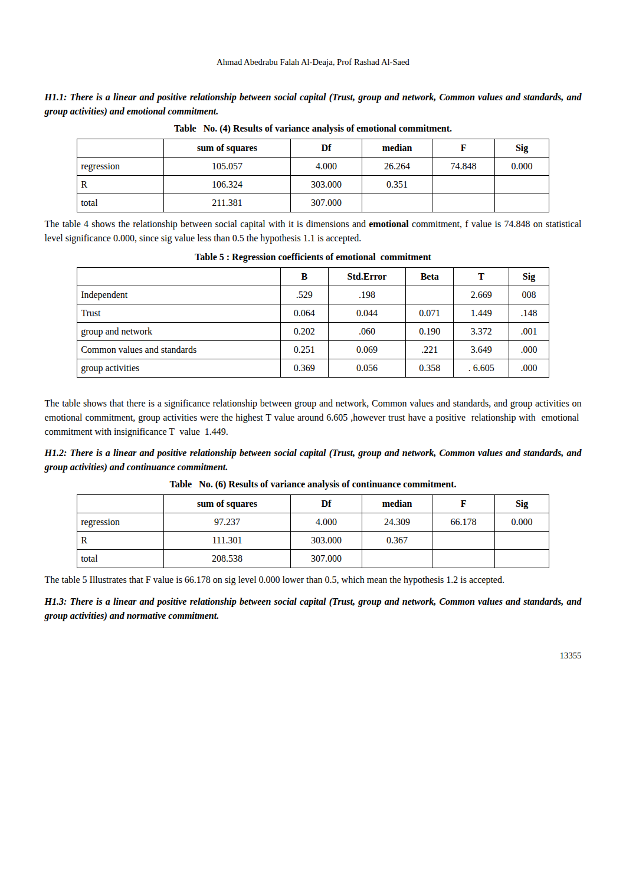Ahmad Abedrabu Falah Al-Deaja, Prof Rashad Al-Saed
H1.1: There is a linear and positive relationship between social capital (Trust, group and network, Common values and standards, and group activities) and emotional commitment.
Table No. (4) Results of variance analysis of emotional commitment.
| | sum of squares | Df | median | F | Sig |
| --- | --- | --- | --- | --- | --- |
| regression | 105.057 | 4.000 | 26.264 | 74.848 | 0.000 |
| R | 106.324 | 303.000 | 0.351 | | |
| total | 211.381 | 307.000 | | | |
The table 4 shows the relationship between social capital with it is dimensions and emotional commitment, f value is 74.848 on statistical level significance 0.000, since sig value less than 0.5 the hypothesis 1.1 is accepted.
Table 5 : Regression coefficients of emotional commitment
| | B | Std.Error | Beta | T | Sig |
| --- | --- | --- | --- | --- | --- |
| Independent | .529 | .198 | | 2.669 | 008 |
| Trust | 0.064 | 0.044 | 0.071 | 1.449 | .148 |
| group and network | 0.202 | .060 | 0.190 | 3.372 | .001 |
| Common values and standards | 0.251 | 0.069 | .221 | 3.649 | .000 |
| group activities | 0.369 | 0.056 | 0.358 | . 6.605 | .000 |
The table shows that there is a significance relationship between group and network, Common values and standards, and group activities on emotional commitment, group activities were the highest T value around 6.605 ,however trust have a positive relationship with emotional commitment with insignificance T value 1.449.
H1.2: There is a linear and positive relationship between social capital (Trust, group and network, Common values and standards, and group activities) and continuance commitment.
Table No. (6) Results of variance analysis of continuance commitment.
| | sum of squares | Df | median | F | Sig |
| --- | --- | --- | --- | --- | --- |
| regression | 97.237 | 4.000 | 24.309 | 66.178 | 0.000 |
| R | 111.301 | 303.000 | 0.367 | | |
| total | 208.538 | 307.000 | | | |
The table 5 Illustrates that F value is 66.178 on sig level 0.000 lower than 0.5, which mean the hypothesis 1.2 is accepted.
H1.3: There is a linear and positive relationship between social capital (Trust, group and network, Common values and standards, and group activities) and normative commitment.
13355